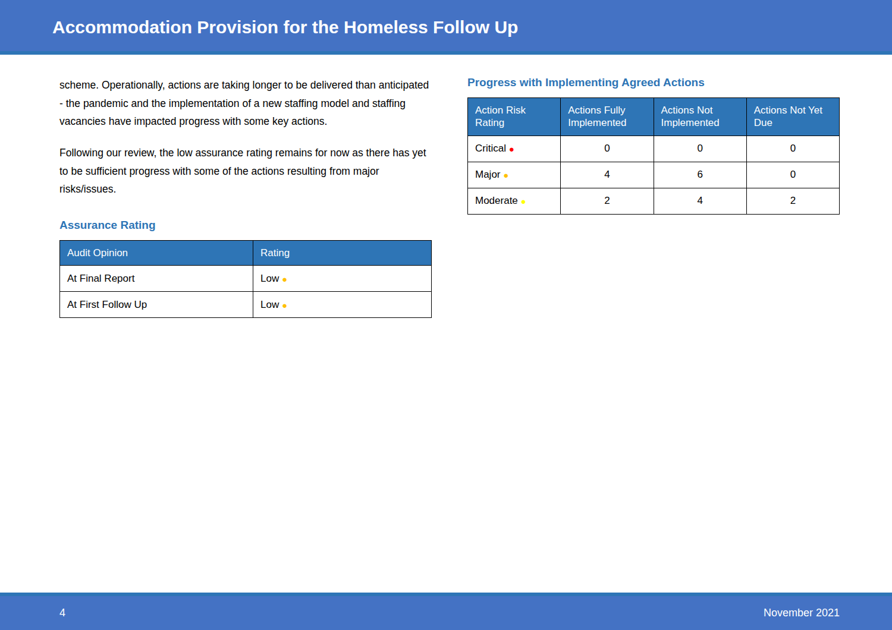Accommodation Provision for the Homeless Follow Up
scheme. Operationally, actions are taking longer to be delivered than anticipated - the pandemic and the implementation of a new staffing model and staffing vacancies have impacted progress with some key actions.
Following our review, the low assurance rating remains for now as there has yet to be sufficient progress with some of the actions resulting from major risks/issues.
Assurance Rating
| Audit Opinion | Rating |
| --- | --- |
| At Final Report | Low ● |
| At First Follow Up | Low ● |
Progress with Implementing Agreed Actions
| Action Risk Rating | Actions Fully Implemented | Actions Not Implemented | Actions Not Yet Due |
| --- | --- | --- | --- |
| Critical ● | 0 | 0 | 0 |
| Major ● | 4 | 6 | 0 |
| Moderate ● | 2 | 4 | 2 |
4 November 2021